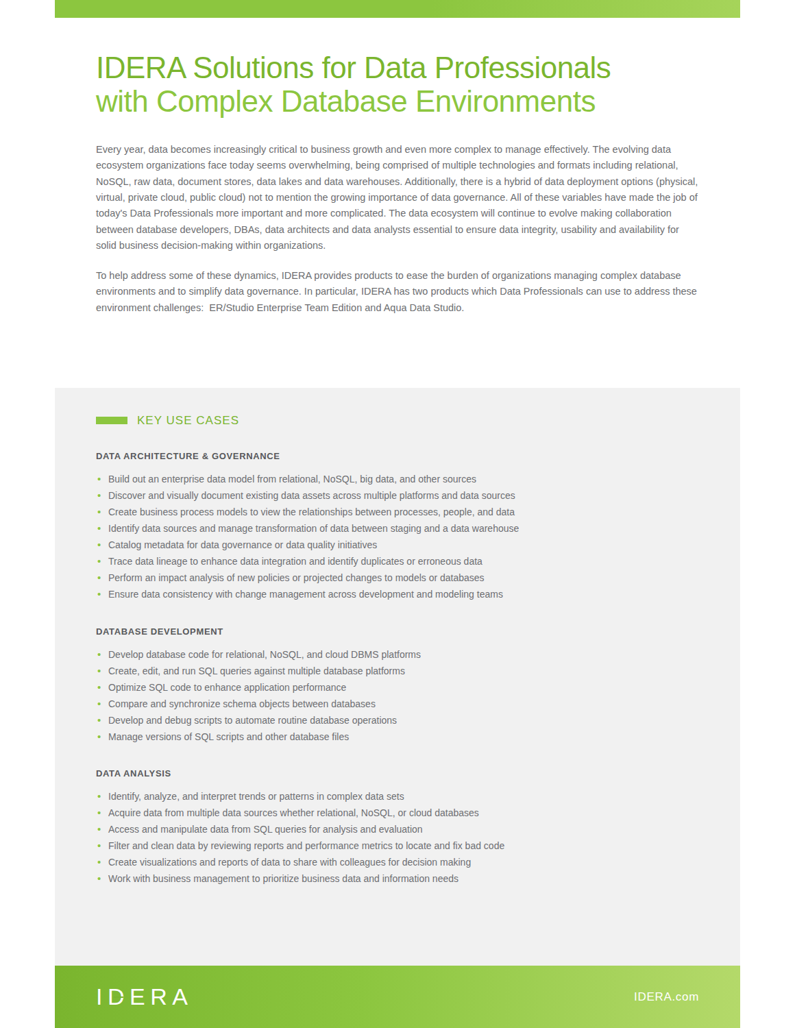IDERA Solutions for Data Professionals with Complex Database Environments
Every year, data becomes increasingly critical to business growth and even more complex to manage effectively. The evolving data ecosystem organizations face today seems overwhelming, being comprised of multiple technologies and formats including relational, NoSQL, raw data, document stores, data lakes and data warehouses. Additionally, there is a hybrid of data deployment options (physical, virtual, private cloud, public cloud) not to mention the growing importance of data governance. All of these variables have made the job of today's Data Professionals more important and more complicated. The data ecosystem will continue to evolve making collaboration between database developers, DBAs, data architects and data analysts essential to ensure data integrity, usability and availability for solid business decision-making within organizations.
To help address some of these dynamics, IDERA provides products to ease the burden of organizations managing complex database environments and to simplify data governance. In particular, IDERA has two products which Data Professionals can use to address these environment challenges: ER/Studio Enterprise Team Edition and Aqua Data Studio.
Key Use Cases
Data Architecture & Governance
Build out an enterprise data model from relational, NoSQL, big data, and other sources
Discover and visually document existing data assets across multiple platforms and data sources
Create business process models to view the relationships between processes, people, and data
Identify data sources and manage transformation of data between staging and a data warehouse
Catalog metadata for data governance or data quality initiatives
Trace data lineage to enhance data integration and identify duplicates or erroneous data
Perform an impact analysis of new policies or projected changes to models or databases
Ensure data consistency with change management across development and modeling teams
Database Development
Develop database code for relational, NoSQL, and cloud DBMS platforms
Create, edit, and run SQL queries against multiple database platforms
Optimize SQL code to enhance application performance
Compare and synchronize schema objects between databases
Develop and debug scripts to automate routine database operations
Manage versions of SQL scripts and other database files
Data Analysis
Identify, analyze, and interpret trends or patterns in complex data sets
Acquire data from multiple data sources whether relational, NoSQL, or cloud databases
Access and manipulate data from SQL queries for analysis and evaluation
Filter and clean data by reviewing reports and performance metrics to locate and fix bad code
Create visualizations and reports of data to share with colleagues for decision making
Work with business management to prioritize business data and information needs
IDERA
IDERA.com